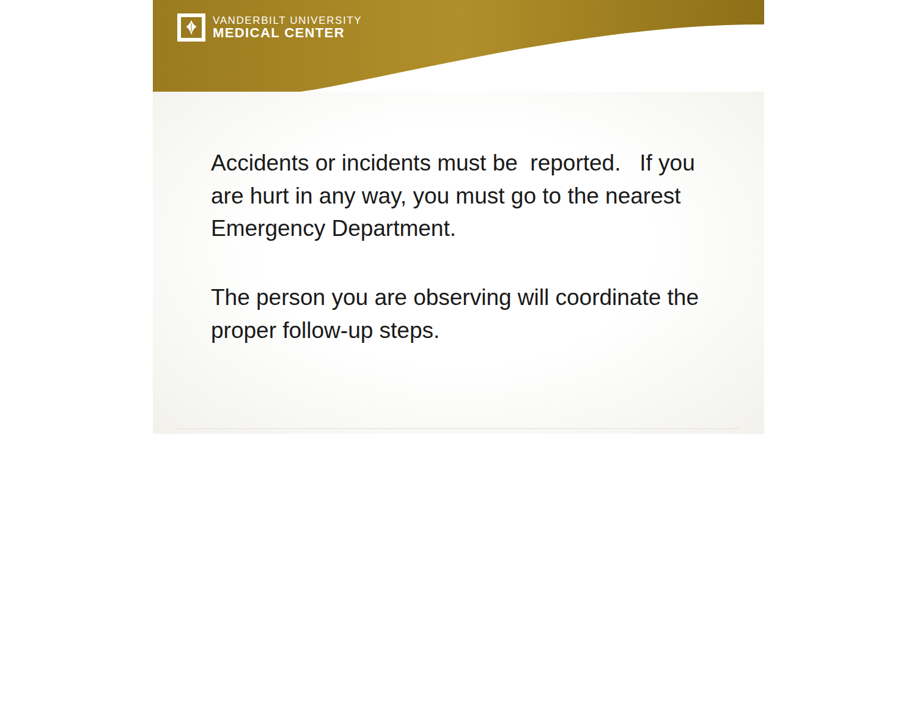VANDERBILT UNIVERSITY
MEDICAL CENTER
Accidents or incidents must be reported. If you are hurt in any way, you must go to the nearest Emergency Department.
The person you are observing will coordinate the proper follow-up steps.